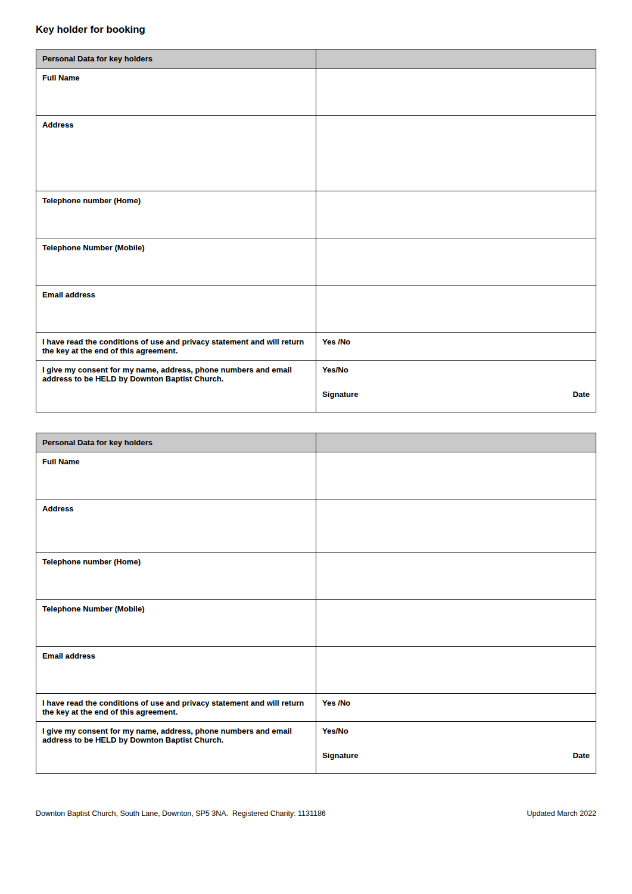Key holder for booking
| Personal Data for key holders | |
| --- | --- |
| Full Name | |
| Address | |
| Telephone number (Home) | |
| Telephone Number (Mobile) | |
| Email address | |
| I have read the conditions of use and privacy statement and will return the key at the end of this agreement. | Yes /No |
| I give my consent for my name, address, phone numbers and email address to be HELD by Downton Baptist Church. | Yes/No Signature Date |
| Personal Data for key holders | |
| --- | --- |
| Full Name | |
| Address | |
| Telephone number (Home) | |
| Telephone Number (Mobile) | |
| Email address | |
| I have read the conditions of use and privacy statement and will return the key at the end of this agreement. | Yes /No |
| I give my consent for my name, address, phone numbers and email address to be HELD by Downton Baptist Church. | Yes/No Signature Date |
Downton Baptist Church, South Lane, Downton, SP5 3NA. Registered Charity: 1131186 Updated March 2022